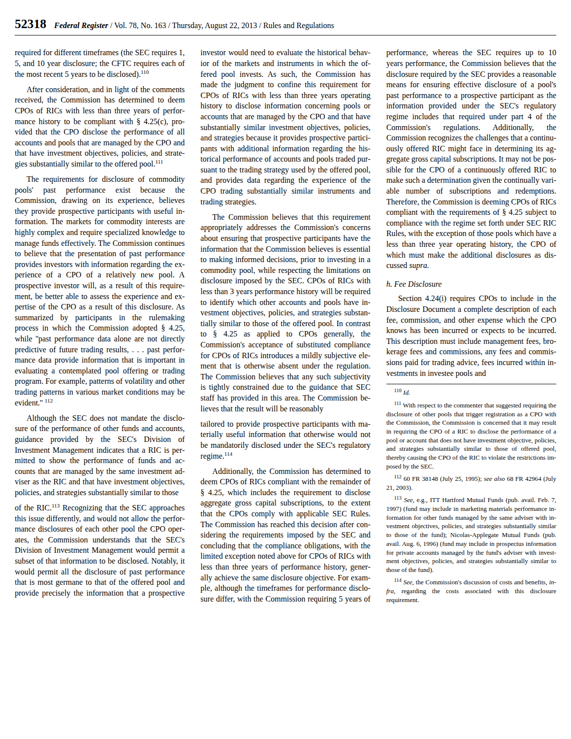52318 Federal Register / Vol. 78, No. 163 / Thursday, August 22, 2013 / Rules and Regulations
required for different timeframes (the SEC requires 1, 5, and 10 year disclosure; the CFTC requires each of the most recent 5 years to be disclosed).110
After consideration, and in light of the comments received, the Commission has determined to deem CPOs of RICs with less than three years of performance history to be compliant with § 4.25(c), provided that the CPO disclose the performance of all accounts and pools that are managed by the CPO and that have investment objectives, policies, and strategies substantially similar to the offered pool.111
The requirements for disclosure of commodity pools' past performance exist because the Commission, drawing on its experience, believes they provide prospective participants with useful information. The markets for commodity interests are highly complex and require specialized knowledge to manage funds effectively. The Commission continues to believe that the presentation of past performance provides investors with information regarding the experience of a CPO of a relatively new pool. A prospective investor will, as a result of this requirement, be better able to assess the experience and expertise of the CPO as a result of this disclosure. As summarized by participants in the rulemaking process in which the Commission adopted § 4.25, while ''past performance data alone are not directly predictive of future trading results, . . . past performance data provide information that is important in evaluating a contemplated pool offering or trading program. For example, patterns of volatility and other trading patterns in various market conditions may be evident.'' 112
Although the SEC does not mandate the disclosure of the performance of other funds and accounts, guidance provided by the SEC's Division of Investment Management indicates that a RIC is permitted to show the performance of funds and accounts that are managed by the same investment adviser as the RIC and that have investment objectives, policies, and strategies substantially similar to those
of the RIC.113 Recognizing that the SEC approaches this issue differently, and would not allow the performance disclosures of each other pool the CPO operates, the Commission understands that the SEC's Division of Investment Management would permit a subset of that information to be disclosed. Notably, it would permit all the disclosure of past performance that is most germane to that of the offered pool and provide precisely the information that a prospective investor would need to evaluate the historical behavior of the markets and instruments in which the offered pool invests. As such, the Commission has made the judgment to confine this requirement for CPOs of RICs with less than three years operating history to disclose information concerning pools or accounts that are managed by the CPO and that have substantially similar investment objectives, policies, and strategies because it provides prospective participants with additional information regarding the historical performance of accounts and pools traded pursuant to the trading strategy used by the offered pool, and provides data regarding the experience of the CPO trading substantially similar instruments and trading strategies.
The Commission believes that this requirement appropriately addresses the Commission's concerns about ensuring that prospective participants have the information that the Commission believes is essential to making informed decisions, prior to investing in a commodity pool, while respecting the limitations on disclosure imposed by the SEC. CPOs of RICs with less than 3 years performance history will be required to identify which other accounts and pools have investment objectives, policies, and strategies substantially similar to those of the offered pool. In contrast to § 4.25 as applied to CPOs generally, the Commission's acceptance of substituted compliance for CPOs of RICs introduces a mildly subjective element that is otherwise absent under the regulation. The Commission believes that any such subjectivity is tightly constrained due to the guidance that SEC staff has provided in this area. The Commission believes that the result will be reasonably
tailored to provide prospective participants with materially useful information that otherwise would not be mandatorily disclosed under the SEC's regulatory regime.114
Additionally, the Commission has determined to deem CPOs of RICs compliant with the remainder of § 4.25, which includes the requirement to disclose aggregate gross capital subscriptions, to the extent that the CPOs comply with applicable SEC Rules. The Commission has reached this decision after considering the requirements imposed by the SEC and concluding that the compliance obligations, with the limited exception noted above for CPOs of RICs with less than three years of performance history, generally achieve the same disclosure objective. For example, although the timeframes for performance disclosure differ, with the Commission requiring 5 years of performance, whereas the SEC requires up to 10 years performance, the Commission believes that the disclosure required by the SEC provides a reasonable means for ensuring effective disclosure of a pool's past performance to a prospective participant as the information provided under the SEC's regulatory regime includes that required under part 4 of the Commission's regulations. Additionally, the Commission recognizes the challenges that a continuously offered RIC might face in determining its aggregate gross capital subscriptions. It may not be possible for the CPO of a continuously offered RIC to make such a determination given the continually variable number of subscriptions and redemptions. Therefore, the Commission is deeming CPOs of RICs compliant with the requirements of § 4.25 subject to compliance with the regime set forth under SEC RIC Rules, with the exception of those pools which have a less than three year operating history, the CPO of which must make the additional disclosures as discussed supra.
h. Fee Disclosure
Section 4.24(i) requires CPOs to include in the Disclosure Document a complete description of each fee, commission, and other expense which the CPO knows has been incurred or expects to be incurred. This description must include management fees, brokerage fees and commissions, any fees and commissions paid for trading advice, fees incurred within investments in investee pools and
110 Id.
111 With respect to the commenter that suggested requiring the disclosure of other pools that trigger registration as a CPO with the Commission, the Commission is concerned that it may result in requiring the CPO of a RIC to disclose the performance of a pool or account that does not have investment objective, policies, and strategies substantially similar to those of offered pool, thereby causing the CPO of the RIC to violate the restrictions imposed by the SEC.
112 60 FR 38148 (July 25, 1995); see also 68 FR 42964 (July 21, 2003).
113 See, e.g., ITT Hartford Mutual Funds (pub. avail. Feb. 7, 1997) (fund may include in marketing materials performance information for other funds managed by the same adviser with investment objectives, policies, and strategies substantially similar to those of the fund); Nicolas-Applegate Mutual Funds (pub. avail. Aug. 6, 1996) (fund may include in prospectus information for private accounts managed by the fund's adviser with investment objectives, policies, and strategies substantially similar to those of the fund).
114 See, the Commission's discussion of costs and benefits, infra, regarding the costs associated with this disclosure requirement.